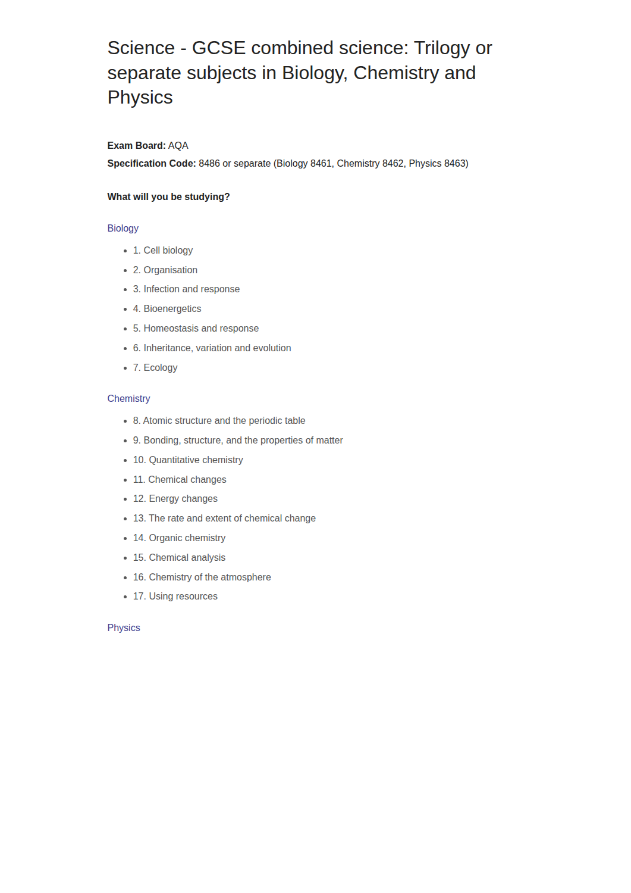Science - GCSE combined science: Trilogy or separate subjects in Biology, Chemistry and Physics
Exam Board: AQA
Specification Code: 8486 or separate (Biology 8461, Chemistry 8462, Physics 8463)
What will you be studying?
Biology
1. Cell biology
2. Organisation
3. Infection and response
4. Bioenergetics
5. Homeostasis and response
6. Inheritance, variation and evolution
7. Ecology
Chemistry
8. Atomic structure and the periodic table
9. Bonding, structure, and the properties of matter
10. Quantitative chemistry
11. Chemical changes
12. Energy changes
13. The rate and extent of chemical change
14. Organic chemistry
15. Chemical analysis
16. Chemistry of the atmosphere
17. Using resources
Physics